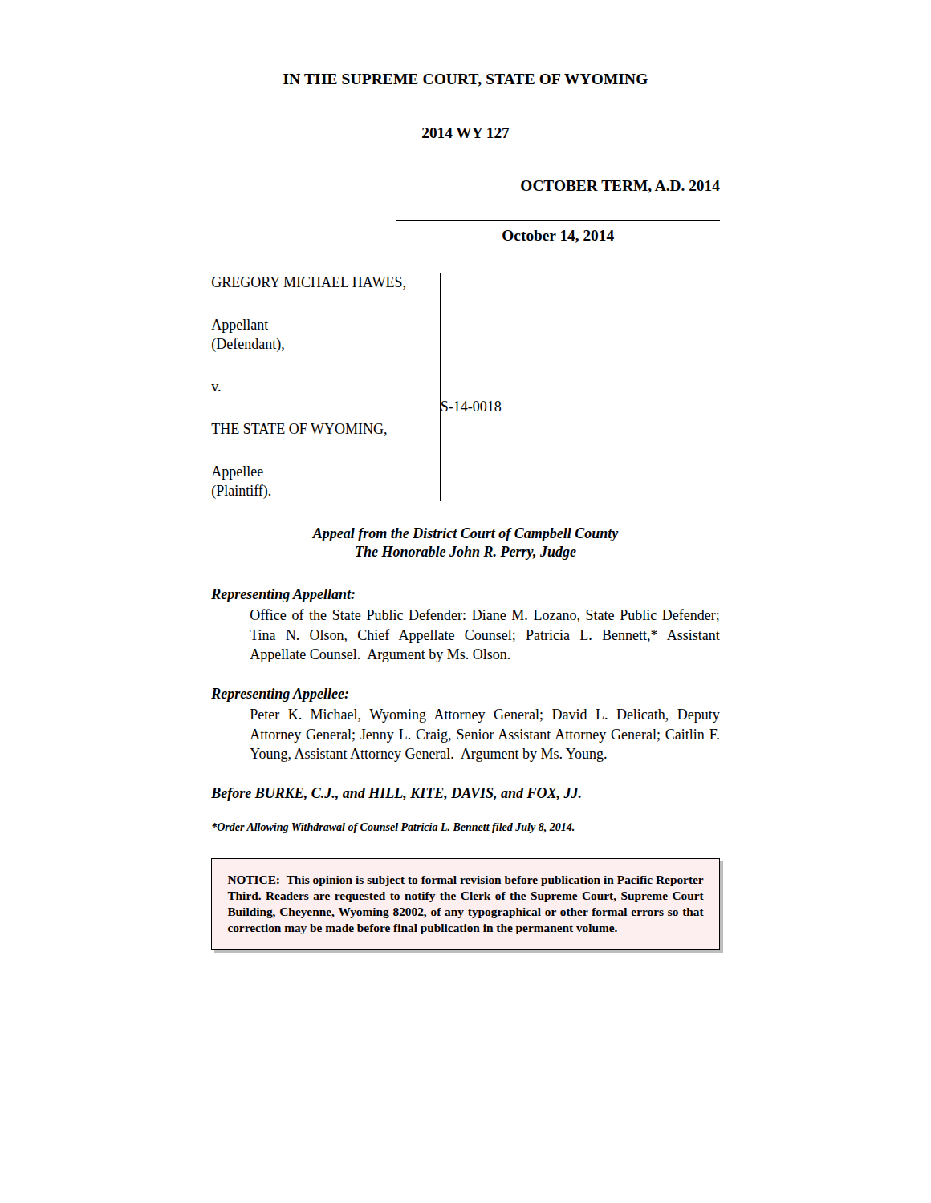IN THE SUPREME COURT, STATE OF WYOMING
2014 WY 127
OCTOBER TERM, A.D. 2014
October 14, 2014
| GREGORY MICHAEL HAWES, Appellant (Defendant), v. THE STATE OF WYOMING, Appellee (Plaintiff). | S-14-0018 |
Appeal from the District Court of Campbell County
The Honorable John R. Perry, Judge
Representing Appellant:
Office of the State Public Defender: Diane M. Lozano, State Public Defender; Tina N. Olson, Chief Appellate Counsel; Patricia L. Bennett,* Assistant Appellate Counsel. Argument by Ms. Olson.
Representing Appellee:
Peter K. Michael, Wyoming Attorney General; David L. Delicath, Deputy Attorney General; Jenny L. Craig, Senior Assistant Attorney General; Caitlin F. Young, Assistant Attorney General. Argument by Ms. Young.
Before BURKE, C.J., and HILL, KITE, DAVIS, and FOX, JJ.
*Order Allowing Withdrawal of Counsel Patricia L. Bennett filed July 8, 2014.
NOTICE: This opinion is subject to formal revision before publication in Pacific Reporter Third. Readers are requested to notify the Clerk of the Supreme Court, Supreme Court Building, Cheyenne, Wyoming 82002, of any typographical or other formal errors so that correction may be made before final publication in the permanent volume.